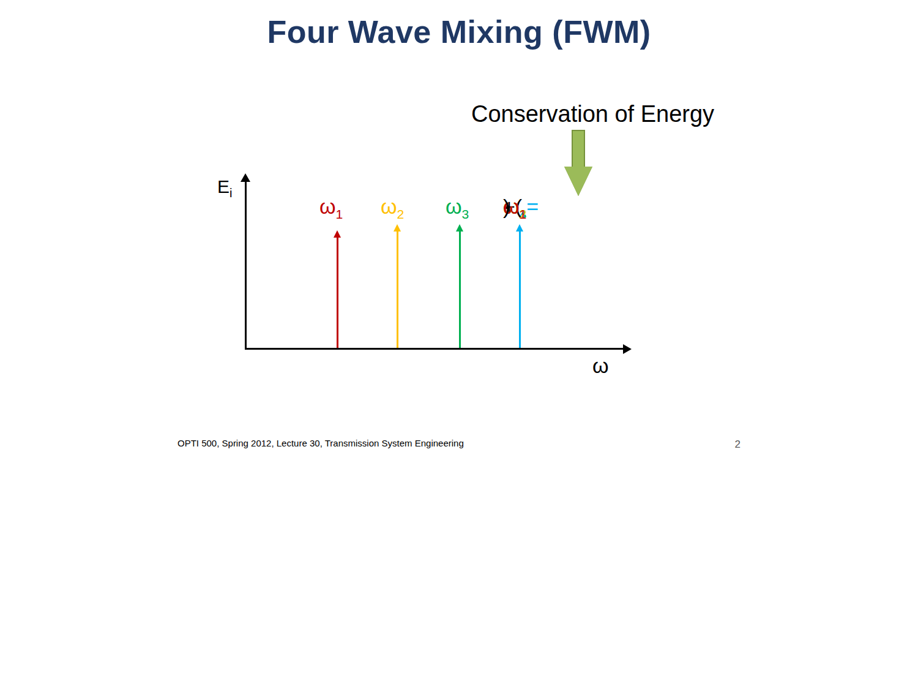Four Wave Mixing (FWM)
Conservation of Energy
Ei
ω1 ω2 ω3 ω4=ω3+(ω2-ω1)
ω
OPTI 500, Spring 2012, Lecture 30, Transmission System Engineering
2